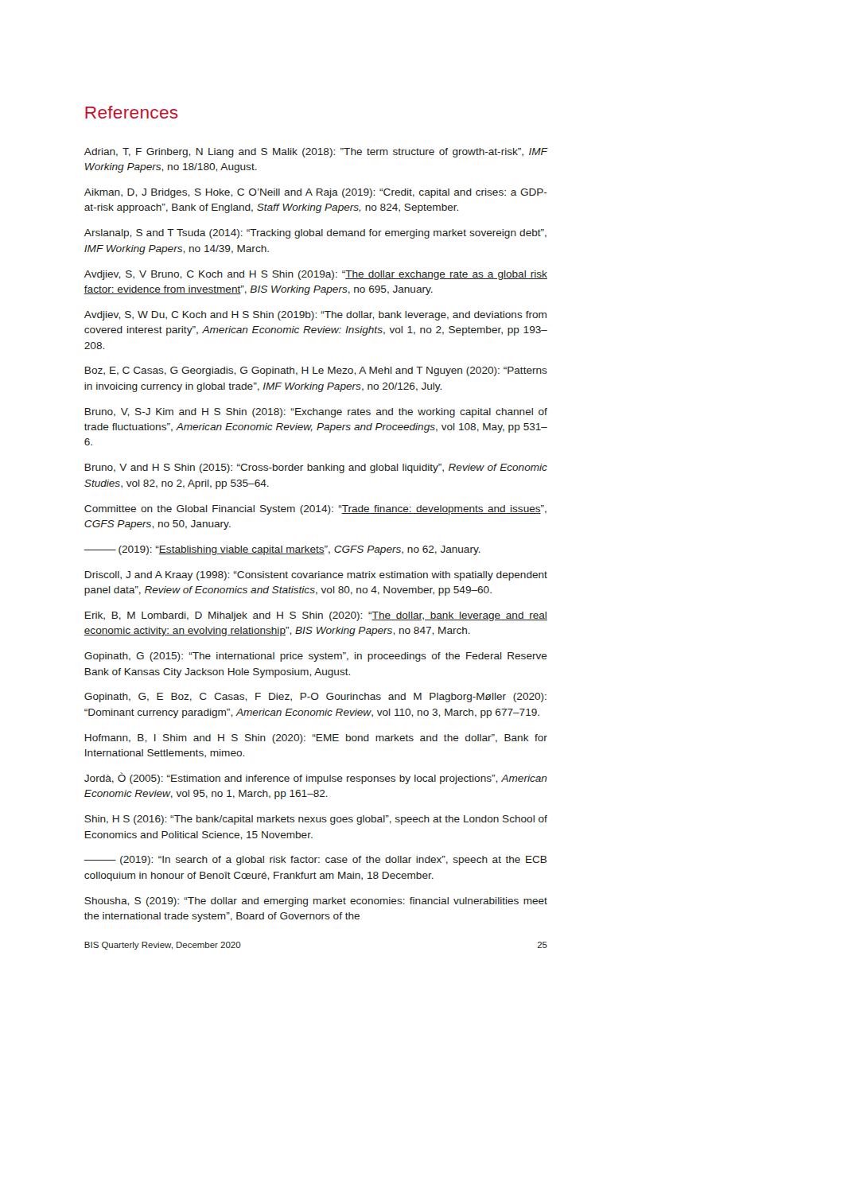References
Adrian, T, F Grinberg, N Liang and S Malik (2018): ”The term structure of growth-at-risk”, IMF Working Papers, no 18/180, August.
Aikman, D, J Bridges, S Hoke, C O’Neill and A Raja (2019): “Credit, capital and crises: a GDP-at-risk approach”, Bank of England, Staff Working Papers, no 824, September.
Arslanalp, S and T Tsuda (2014): “Tracking global demand for emerging market sovereign debt”, IMF Working Papers, no 14/39, March.
Avdjiev, S, V Bruno, C Koch and H S Shin (2019a): “The dollar exchange rate as a global risk factor: evidence from investment”, BIS Working Papers, no 695, January.
Avdjiev, S, W Du, C Koch and H S Shin (2019b): “The dollar, bank leverage, and deviations from covered interest parity”, American Economic Review: Insights, vol 1, no 2, September, pp 193–208.
Boz, E, C Casas, G Georgiadis, G Gopinath, H Le Mezo, A Mehl and T Nguyen (2020): “Patterns in invoicing currency in global trade”, IMF Working Papers, no 20/126, July.
Bruno, V, S-J Kim and H S Shin (2018): “Exchange rates and the working capital channel of trade fluctuations”, American Economic Review, Papers and Proceedings, vol 108, May, pp 531–6.
Bruno, V and H S Shin (2015): “Cross-border banking and global liquidity”, Review of Economic Studies, vol 82, no 2, April, pp 535–64.
Committee on the Global Financial System (2014): “Trade finance: developments and issues”, CGFS Papers, no 50, January.
——— (2019): “Establishing viable capital markets”, CGFS Papers, no 62, January.
Driscoll, J and A Kraay (1998): “Consistent covariance matrix estimation with spatially dependent panel data”, Review of Economics and Statistics, vol 80, no 4, November, pp 549–60.
Erik, B, M Lombardi, D Mihaljek and H S Shin (2020): “The dollar, bank leverage and real economic activity: an evolving relationship”, BIS Working Papers, no 847, March.
Gopinath, G (2015): “The international price system”, in proceedings of the Federal Reserve Bank of Kansas City Jackson Hole Symposium, August.
Gopinath, G, E Boz, C Casas, F Diez, P-O Gourinchas and M Plagborg-Møller (2020): “Dominant currency paradigm”, American Economic Review, vol 110, no 3, March, pp 677–719.
Hofmann, B, I Shim and H S Shin (2020): “EME bond markets and the dollar”, Bank for International Settlements, mimeo.
Jordà, Ò (2005): “Estimation and inference of impulse responses by local projections”, American Economic Review, vol 95, no 1, March, pp 161–82.
Shin, H S (2016): “The bank/capital markets nexus goes global”, speech at the London School of Economics and Political Science, 15 November.
——— (2019): “In search of a global risk factor: case of the dollar index”, speech at the ECB colloquium in honour of Benoît Cœuré, Frankfurt am Main, 18 December.
Shousha, S (2019): “The dollar and emerging market economies: financial vulnerabilities meet the international trade system”, Board of Governors of the
BIS Quarterly Review, December 2020 25